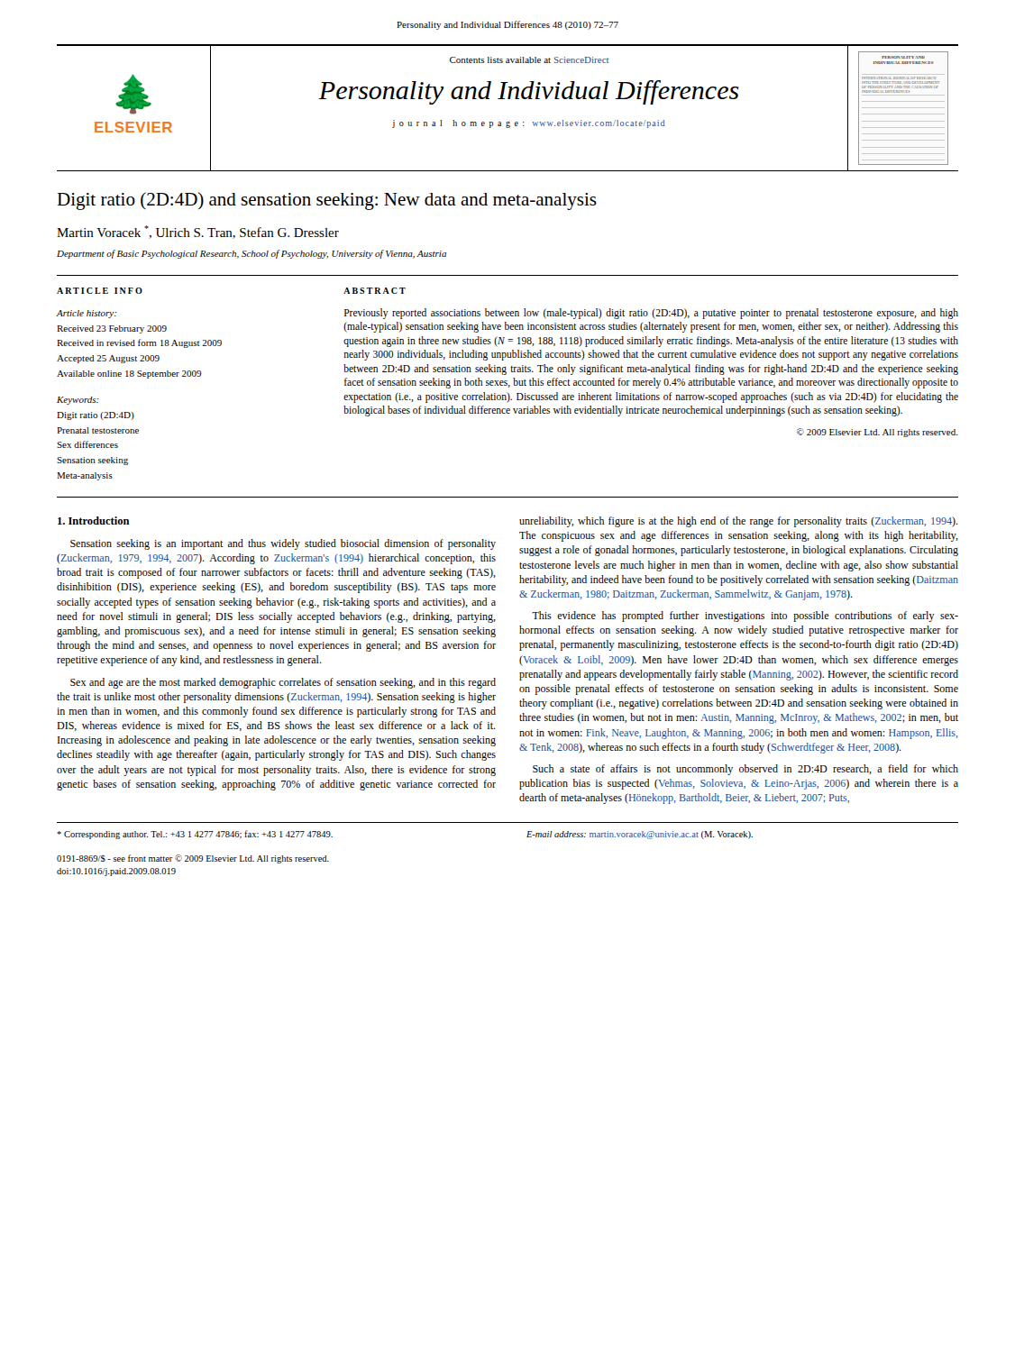Personality and Individual Differences 48 (2010) 72–77
🌲
ELSEVIER
Contents lists available at ScienceDirect
Personality and Individual Differences
j o u r n a l h o m e p a g e : www.elsevier.com/locate/paid
PERSONALITY AND
INDIVIDUAL DIFFERENCES
INTERNATIONAL JOURNAL OF RESEARCH INTO THE STRUCTURE AND DEVELOPMENT OF PERSONALITY AND THE CAUSATION OF INDIVIDUAL DIFFERENCES
Digit ratio (2D:4D) and sensation seeking: New data and meta-analysis
Martin Voracek *, Ulrich S. Tran, Stefan G. Dressler
Department of Basic Psychological Research, School of Psychology, University of Vienna, Austria
Article info
Article history:
Received 23 February 2009
Received in revised form 18 August 2009
Accepted 25 August 2009
Available online 18 September 2009
Keywords:
Digit ratio (2D:4D)
Prenatal testosterone
Sex differences
Sensation seeking
Meta-analysis
Abstract
Previously reported associations between low (male-typical) digit ratio (2D:4D), a putative pointer to prenatal testosterone exposure, and high (male-typical) sensation seeking have been inconsistent across studies (alternately present for men, women, either sex, or neither). Addressing this question again in three new studies (N = 198, 188, 1118) produced similarly erratic findings. Meta-analysis of the entire literature (13 studies with nearly 3000 individuals, including unpublished accounts) showed that the current cumulative evidence does not support any negative correlations between 2D:4D and sensation seeking traits. The only significant meta-analytical finding was for right-hand 2D:4D and the experience seeking facet of sensation seeking in both sexes, but this effect accounted for merely 0.4% attributable variance, and moreover was directionally opposite to expectation (i.e., a positive correlation). Discussed are inherent limitations of narrow-scoped approaches (such as via 2D:4D) for elucidating the biological bases of individual difference variables with evidentially intricate neurochemical underpinnings (such as sensation seeking).
© 2009 Elsevier Ltd. All rights reserved.
1. Introduction
Sensation seeking is an important and thus widely studied biosocial dimension of personality (Zuckerman, 1979, 1994, 2007). According to Zuckerman's (1994) hierarchical conception, this broad trait is composed of four narrower subfactors or facets: thrill and adventure seeking (TAS), disinhibition (DIS), experience seeking (ES), and boredom susceptibility (BS). TAS taps more socially accepted types of sensation seeking behavior (e.g., risk-taking sports and activities), and a need for novel stimuli in general; DIS less socially accepted behaviors (e.g., drinking, partying, gambling, and promiscuous sex), and a need for intense stimuli in general; ES sensation seeking through the mind and senses, and openness to novel experiences in general; and BS aversion for repetitive experience of any kind, and restlessness in general.
Sex and age are the most marked demographic correlates of sensation seeking, and in this regard the trait is unlike most other personality dimensions (Zuckerman, 1994). Sensation seeking is higher in men than in women, and this commonly found sex difference is particularly strong for TAS and DIS, whereas evidence is mixed for ES, and BS shows the least sex difference or a lack of it. Increasing in adolescence and peaking in late adolescence or the early twenties, sensation seeking declines steadily with age thereafter (again, particularly strongly for TAS and DIS). Such changes over the adult years are not typical for most personality traits. Also, there is evidence for strong genetic bases of sensation seeking, approaching 70% of additive genetic variance corrected for unreliability, which figure is at the high end of the range for personality traits (Zuckerman, 1994). The conspicuous sex and age differences in sensation seeking, along with its high heritability, suggest a role of gonadal hormones, particularly testosterone, in biological explanations. Circulating testosterone levels are much higher in men than in women, decline with age, also show substantial heritability, and indeed have been found to be positively correlated with sensation seeking (Daitzman & Zuckerman, 1980; Daitzman, Zuckerman, Sammelwitz, & Ganjam, 1978).
This evidence has prompted further investigations into possible contributions of early sex-hormonal effects on sensation seeking. A now widely studied putative retrospective marker for prenatal, permanently masculinizing, testosterone effects is the second-to-fourth digit ratio (2D:4D) (Voracek & Loibl, 2009). Men have lower 2D:4D than women, which sex difference emerges prenatally and appears developmentally fairly stable (Manning, 2002). However, the scientific record on possible prenatal effects of testosterone on sensation seeking in adults is inconsistent. Some theory compliant (i.e., negative) correlations between 2D:4D and sensation seeking were obtained in three studies (in women, but not in men: Austin, Manning, McInroy, & Mathews, 2002; in men, but not in women: Fink, Neave, Laughton, & Manning, 2006; in both men and women: Hampson, Ellis, & Tenk, 2008), whereas no such effects in a fourth study (Schwerdtfeger & Heer, 2008).
Such a state of affairs is not uncommonly observed in 2D:4D research, a field for which publication bias is suspected (Vehmas, Solovieva, & Leino-Arjas, 2006) and wherein there is a dearth of meta-analyses (Hönekopp, Bartholdt, Beier, & Liebert, 2007; Puts,
* Corresponding author. Tel.: +43 1 4277 47846; fax: +43 1 4277 47849.
E-mail address: martin.voracek@univie.ac.at (M. Voracek).
0191-8869/$ - see front matter © 2009 Elsevier Ltd. All rights reserved.
doi:10.1016/j.paid.2009.08.019